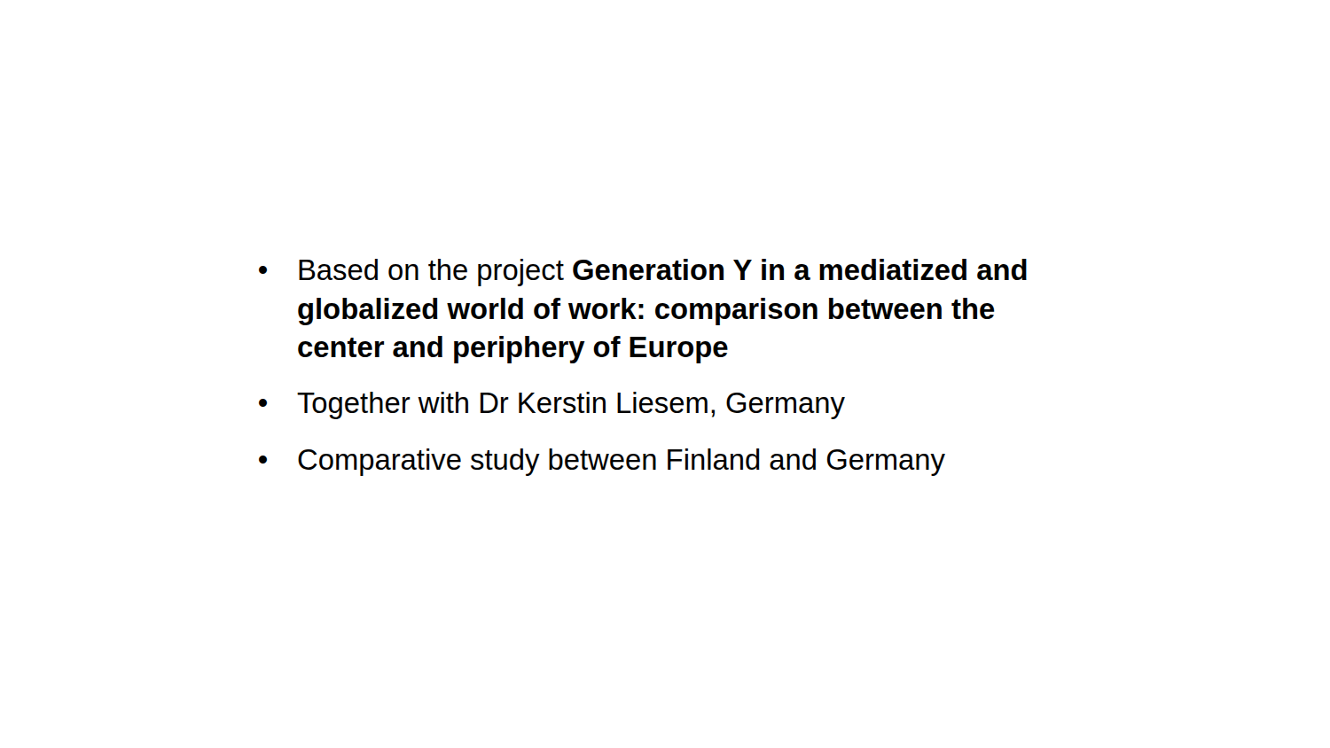Based on the project Generation Y in a mediatized and globalized world of work: comparison between the center and periphery of Europe
Together with Dr Kerstin Liesem, Germany
Comparative study between Finland and Germany